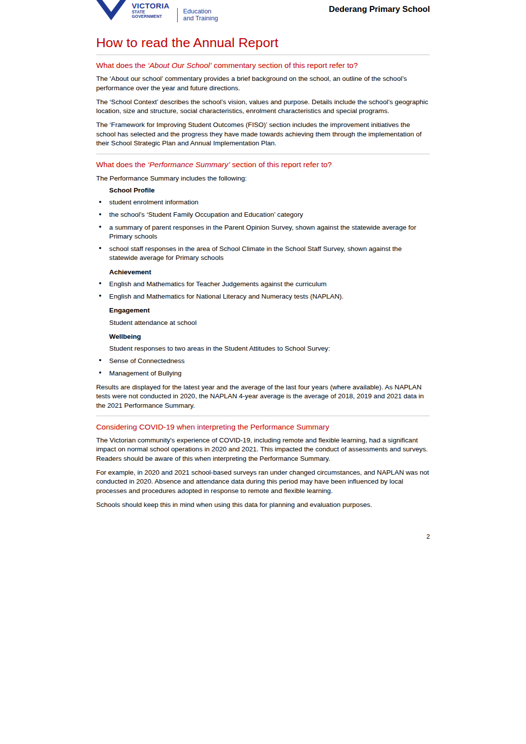VICTORIA State Government
Education
and Training
Dederang Primary School
How to read the Annual Report
What does the ‘About Our School’ commentary section of this report refer to?
The ‘About our school’ commentary provides a brief background on the school, an outline of the school’s performance over the year and future directions.
The ‘School Context’ describes the school’s vision, values and purpose. Details include the school’s geographic location, size and structure, social characteristics, enrolment characteristics and special programs.
The ‘Framework for Improving Student Outcomes (FISO)’ section includes the improvement initiatives the school has selected and the progress they have made towards achieving them through the implementation of their School Strategic Plan and Annual Implementation Plan.
What does the ‘Performance Summary’ section of this report refer to?
The Performance Summary includes the following:
School Profile
student enrolment information
the school’s ‘Student Family Occupation and Education’ category
a summary of parent responses in the Parent Opinion Survey, shown against the statewide average for Primary schools
school staff responses in the area of School Climate in the School Staff Survey, shown against the statewide average for Primary schools
Achievement
English and Mathematics for Teacher Judgements against the curriculum
English and Mathematics for National Literacy and Numeracy tests (NAPLAN).
Engagement
Student attendance at school
Wellbeing
Student responses to two areas in the Student Attitudes to School Survey:
Sense of Connectedness
Management of Bullying
Results are displayed for the latest year and the average of the last four years (where available). As NAPLAN tests were not conducted in 2020, the NAPLAN 4-year average is the average of 2018, 2019 and 2021 data in the 2021 Performance Summary.
Considering COVID-19 when interpreting the Performance Summary
The Victorian community's experience of COVID-19, including remote and flexible learning, had a significant impact on normal school operations in 2020 and 2021. This impacted the conduct of assessments and surveys. Readers should be aware of this when interpreting the Performance Summary.
For example, in 2020 and 2021 school-based surveys ran under changed circumstances, and NAPLAN was not conducted in 2020. Absence and attendance data during this period may have been influenced by local processes and procedures adopted in response to remote and flexible learning.
Schools should keep this in mind when using this data for planning and evaluation purposes.
2